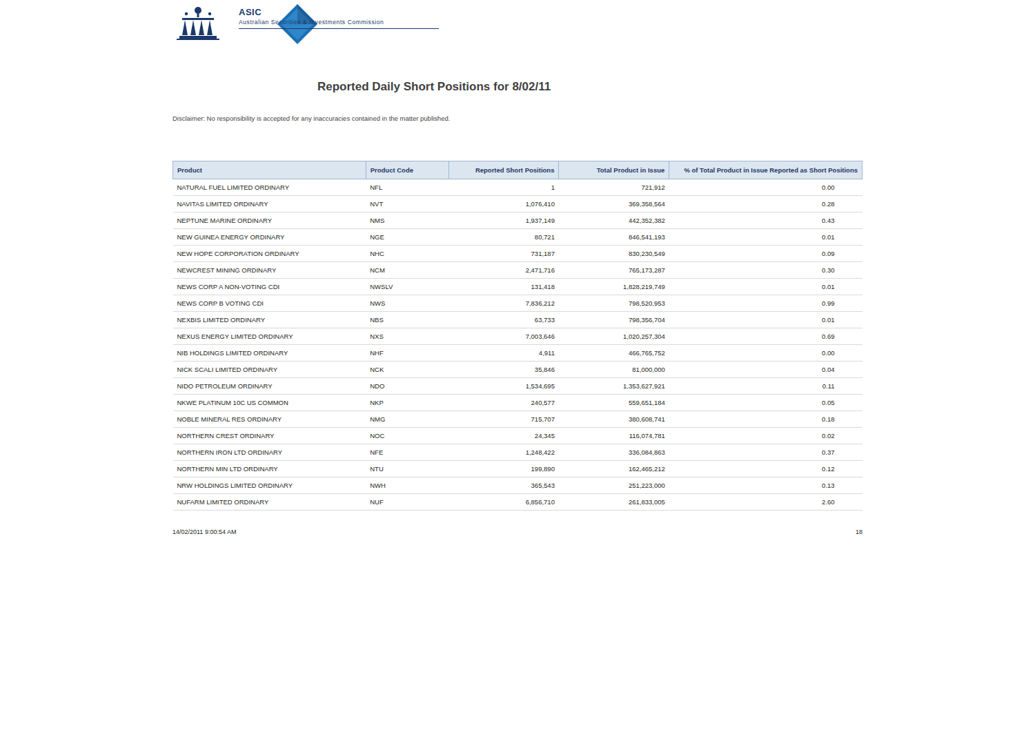ASIC
Australian Securities & Investments Commission
Reported Daily Short Positions for 8/02/11
Disclaimer: No responsibility is accepted for any inaccuracies contained in the matter published.
| Product | Product Code | Reported Short Positions | Total Product in Issue | % of Total Product in Issue Reported as Short Positions |
| --- | --- | --- | --- | --- |
| NATURAL FUEL LIMITED ORDINARY | NFL | 1 | 721,912 | 0.00 |
| NAVITAS LIMITED ORDINARY | NVT | 1,076,410 | 369,358,564 | 0.28 |
| NEPTUNE MARINE ORDINARY | NMS | 1,937,149 | 442,352,382 | 0.43 |
| NEW GUINEA ENERGY ORDINARY | NGE | 80,721 | 846,541,193 | 0.01 |
| NEW HOPE CORPORATION ORDINARY | NHC | 731,187 | 830,230,549 | 0.09 |
| NEWCREST MINING ORDINARY | NCM | 2,471,716 | 765,173,287 | 0.30 |
| NEWS CORP A NON-VOTING CDI | NWSLV | 131,418 | 1,828,219,749 | 0.01 |
| NEWS CORP B VOTING CDI | NWS | 7,836,212 | 798,520,953 | 0.99 |
| NEXBIS LIMITED ORDINARY | NBS | 63,733 | 798,356,704 | 0.01 |
| NEXUS ENERGY LIMITED ORDINARY | NXS | 7,003,646 | 1,020,257,304 | 0.69 |
| NIB HOLDINGS LIMITED ORDINARY | NHF | 4,911 | 466,765,752 | 0.00 |
| NICK SCALI LIMITED ORDINARY | NCK | 35,846 | 81,000,000 | 0.04 |
| NIDO PETROLEUM ORDINARY | NDO | 1,534,695 | 1,353,627,921 | 0.11 |
| NKWE PLATINUM 10C US COMMON | NKP | 240,577 | 559,651,184 | 0.05 |
| NOBLE MINERAL RES ORDINARY | NMG | 715,707 | 380,608,741 | 0.18 |
| NORTHERN CREST ORDINARY | NOC | 24,345 | 116,074,781 | 0.02 |
| NORTHERN IRON LTD ORDINARY | NFE | 1,248,422 | 336,084,863 | 0.37 |
| NORTHERN MIN LTD ORDINARY | NTU | 199,890 | 162,465,212 | 0.12 |
| NRW HOLDINGS LIMITED ORDINARY | NWH | 365,543 | 251,223,000 | 0.13 |
| NUFARM LIMITED ORDINARY | NUF | 6,856,710 | 261,833,005 | 2.60 |
14/02/2011 9:00:54 AM 18